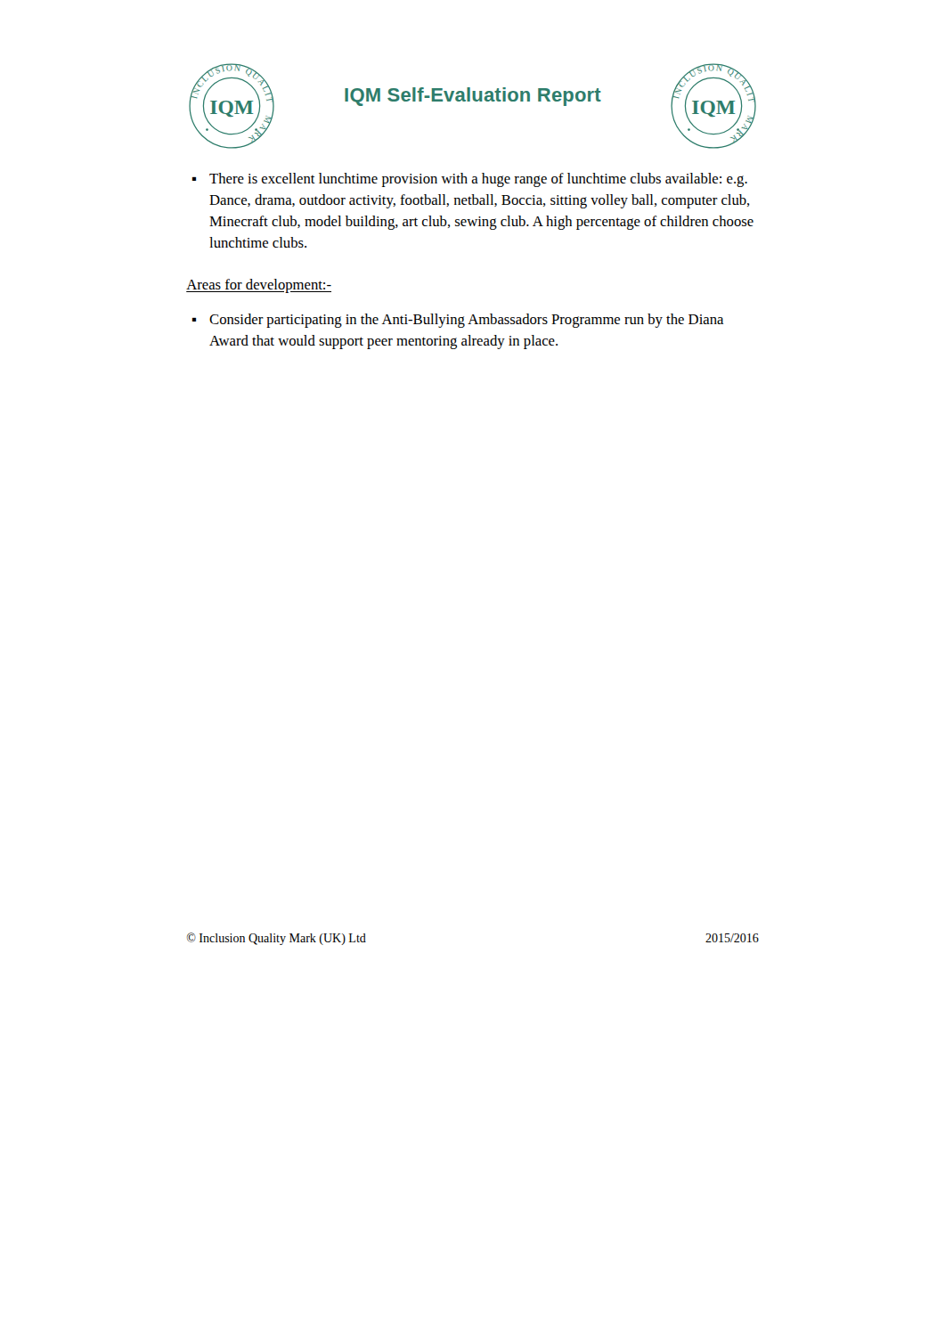INCLUSION QUALITY MARK IQM
IQM Self-Evaluation Report
INCLUSION QUALITY MARK IQM
There is excellent lunchtime provision with a huge range of lunchtime clubs available: e.g. Dance, drama, outdoor activity, football, netball, Boccia, sitting volley ball, computer club, Minecraft club, model building, art club, sewing club. A high percentage of children choose lunchtime clubs.
Areas for development:-
Consider participating in the Anti-Bullying Ambassadors Programme run by the Diana Award that would support peer mentoring already in place.
© Inclusion Quality Mark (UK) Ltd 2015/2016